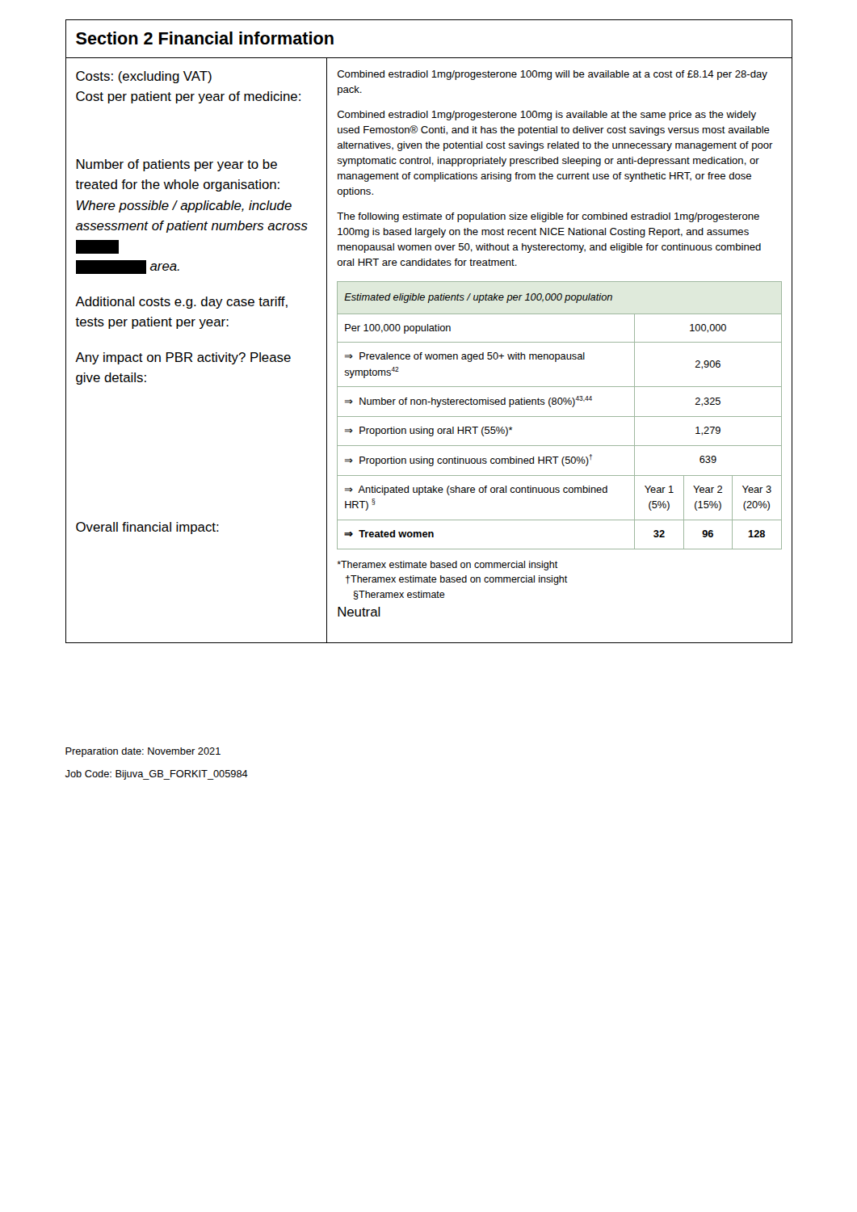| Section 2 Financial information |
| Costs: (excluding VAT) Cost per patient per year of medicine: Number of patients per year to be treated for the whole organisation: Where possible / applicable, include assessment of patient numbers across area. Additional costs e.g. day case tariff, tests per patient per year: Any impact on PBR activity? Please give details: Overall financial impact: | Combined estradiol 1mg/progesterone 100mg will be available at a cost of £8.14 per 28-day pack. Combined estradiol 1mg/progesterone 100mg is available at the same price as the widely used Femoston® Conti, and it has the potential to deliver cost savings versus most available alternatives, given the potential cost savings related to the unnecessary management of poor symptomatic control, inappropriately prescribed sleeping or anti-depressant medication, or management of complications arising from the current use of synthetic HRT, or free dose options. The following estimate of population size eligible for combined estradiol 1mg/progesterone 100mg is based largely on the most recent NICE National Costing Report, and assumes menopausal women over 50, without a hysterectomy, and eligible for continuous combined oral HRT are candidates for treatment. / Estimated eligible patients / uptake per 100,000 population / / Per 100,000 population / 100,000 / / ⇒ Prevalence of women aged 50+ with menopausal symptoms 42 / 2,906 / / ⇒ Number of non-hysterectomised patients (80%) 43,44 / 2,325 / / ⇒ Proportion using oral HRT (55%)* / 1,279 / / ⇒ Proportion using continuous combined HRT (50%) † / 639 / / ⇒ Anticipated uptake (share of oral continuous combined HRT) § / Year 1 (5%) / Year 2 (15%) / Year 3 (20%) / / ⇒ Treated women / 32 / 96 / 128 / *Theramex estimate based on commercial insight †Theramex estimate based on commercial insight §Theramex estimate Neutral |
Preparation date: November 2021
Job Code: Bijuva_GB_FORKIT_005984